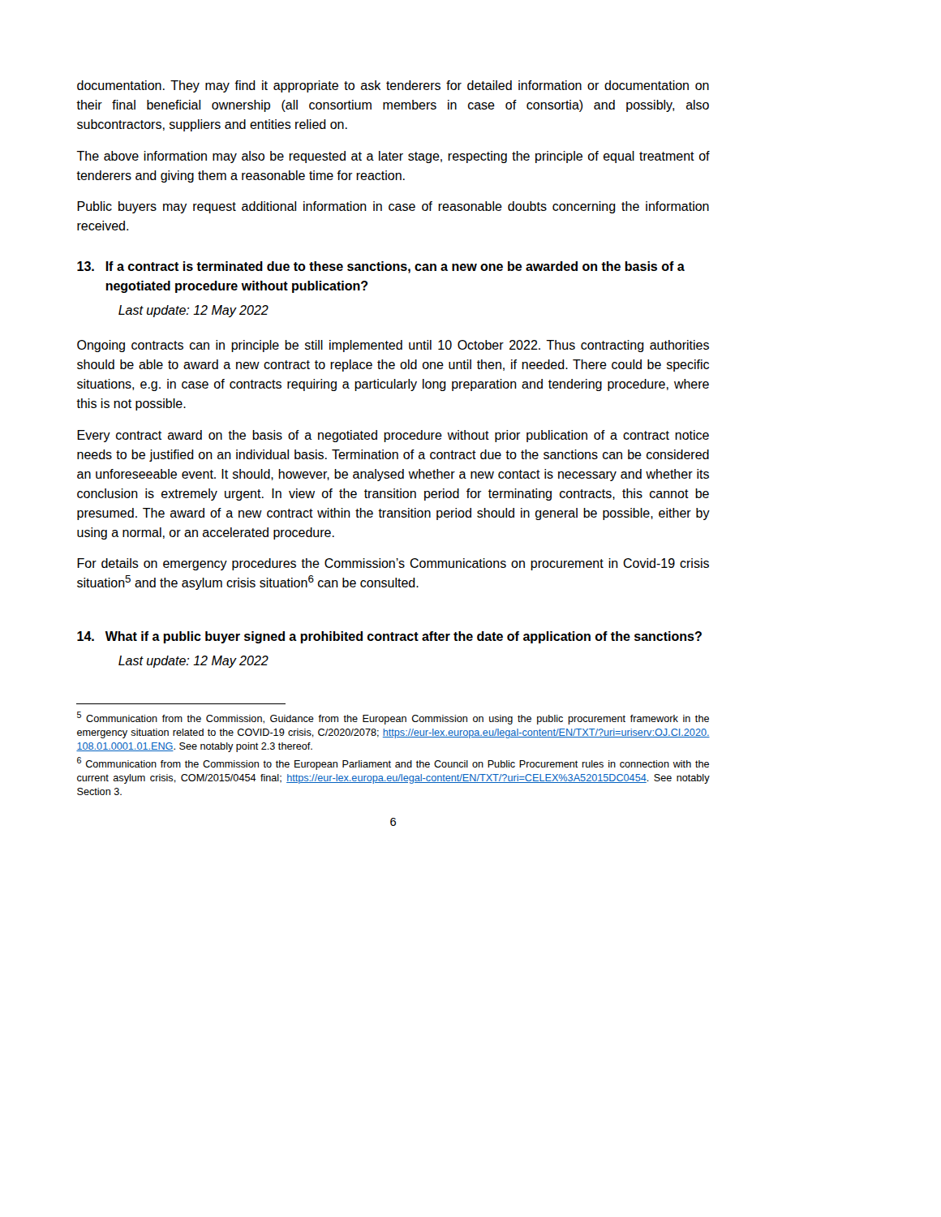documentation. They may find it appropriate to ask tenderers for detailed information or documentation on their final beneficial ownership (all consortium members in case of consortia) and possibly, also subcontractors, suppliers and entities relied on.
The above information may also be requested at a later stage, respecting the principle of equal treatment of tenderers and giving them a reasonable time for reaction.
Public buyers may request additional information in case of reasonable doubts concerning the information received.
13. If a contract is terminated due to these sanctions, can a new one be awarded on the basis of a negotiated procedure without publication?
Last update: 12 May 2022
Ongoing contracts can in principle be still implemented until 10 October 2022. Thus contracting authorities should be able to award a new contract to replace the old one until then, if needed. There could be specific situations, e.g. in case of contracts requiring a particularly long preparation and tendering procedure, where this is not possible.
Every contract award on the basis of a negotiated procedure without prior publication of a contract notice needs to be justified on an individual basis. Termination of a contract due to the sanctions can be considered an unforeseeable event. It should, however, be analysed whether a new contact is necessary and whether its conclusion is extremely urgent. In view of the transition period for terminating contracts, this cannot be presumed. The award of a new contract within the transition period should in general be possible, either by using a normal, or an accelerated procedure.
For details on emergency procedures the Commission’s Communications on procurement in Covid-19 crisis situation5 and the asylum crisis situation6 can be consulted.
14. What if a public buyer signed a prohibited contract after the date of application of the sanctions?
Last update: 12 May 2022
5 Communication from the Commission, Guidance from the European Commission on using the public procurement framework in the emergency situation related to the COVID-19 crisis, C/2020/2078; https://eur-lex.europa.eu/legal-content/EN/TXT/?uri=uriserv:OJ.CI.2020.108.01.0001.01.ENG. See notably point 2.3 thereof.
6 Communication from the Commission to the European Parliament and the Council on Public Procurement rules in connection with the current asylum crisis, COM/2015/0454 final; https://eur-lex.europa.eu/legal-content/EN/TXT/?uri=CELEX%3A52015DC0454. See notably Section 3.
6